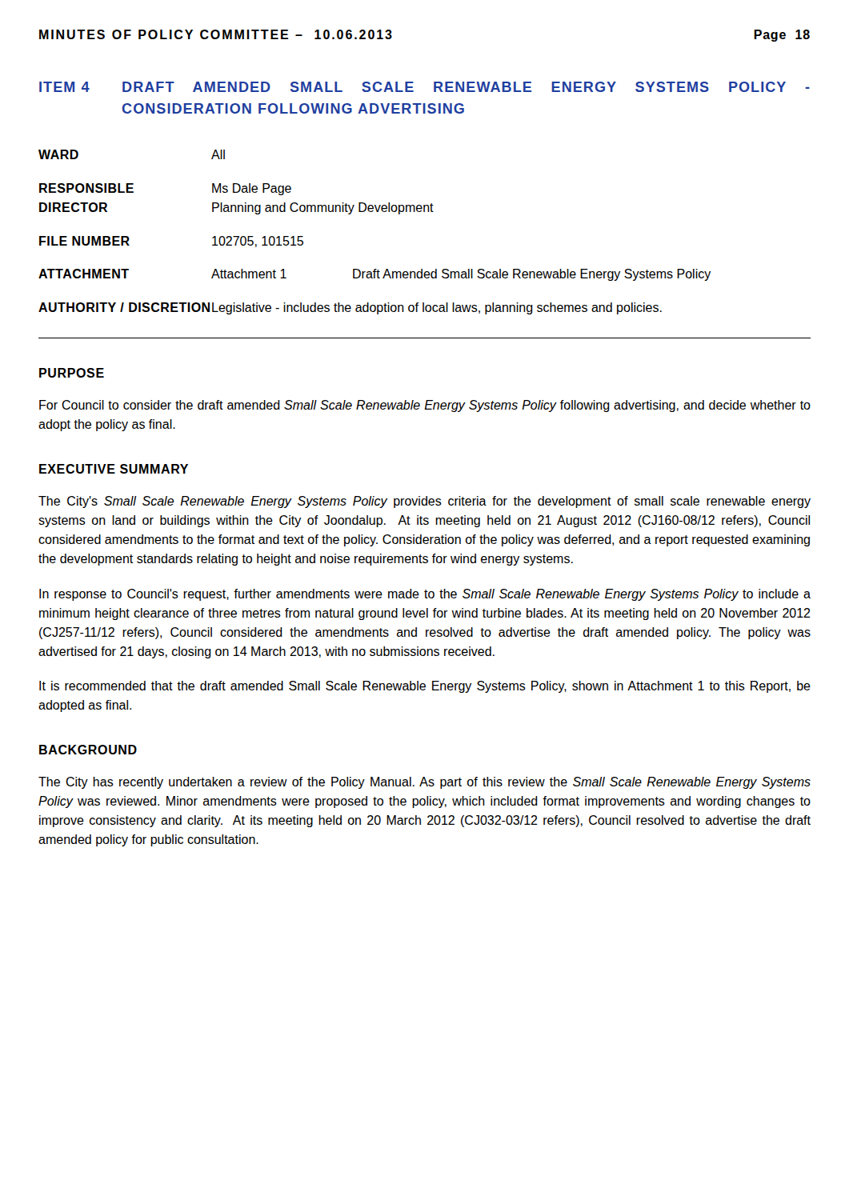MINUTES OF POLICY COMMITTEE – 10.06.2013 Page 18
ITEM 4 DRAFT AMENDED SMALL SCALE RENEWABLE ENERGY SYSTEMS POLICY - CONSIDERATION FOLLOWING ADVERTISING
| WARD | All |
| RESPONSIBLE DIRECTOR | Ms Dale Page Planning and Community Development |
| FILE NUMBER | 102705, 101515 |
| ATTACHMENT | Attachment 1 | Draft Amended Small Scale Renewable Energy Systems Policy |
| AUTHORITY / DISCRETION | Legislative - includes the adoption of local laws, planning schemes and policies. |
PURPOSE
For Council to consider the draft amended Small Scale Renewable Energy Systems Policy following advertising, and decide whether to adopt the policy as final.
EXECUTIVE SUMMARY
The City's Small Scale Renewable Energy Systems Policy provides criteria for the development of small scale renewable energy systems on land or buildings within the City of Joondalup. At its meeting held on 21 August 2012 (CJ160-08/12 refers), Council considered amendments to the format and text of the policy. Consideration of the policy was deferred, and a report requested examining the development standards relating to height and noise requirements for wind energy systems.
In response to Council's request, further amendments were made to the Small Scale Renewable Energy Systems Policy to include a minimum height clearance of three metres from natural ground level for wind turbine blades. At its meeting held on 20 November 2012 (CJ257-11/12 refers), Council considered the amendments and resolved to advertise the draft amended policy. The policy was advertised for 21 days, closing on 14 March 2013, with no submissions received.
It is recommended that the draft amended Small Scale Renewable Energy Systems Policy, shown in Attachment 1 to this Report, be adopted as final.
BACKGROUND
The City has recently undertaken a review of the Policy Manual. As part of this review the Small Scale Renewable Energy Systems Policy was reviewed. Minor amendments were proposed to the policy, which included format improvements and wording changes to improve consistency and clarity. At its meeting held on 20 March 2012 (CJ032-03/12 refers), Council resolved to advertise the draft amended policy for public consultation.